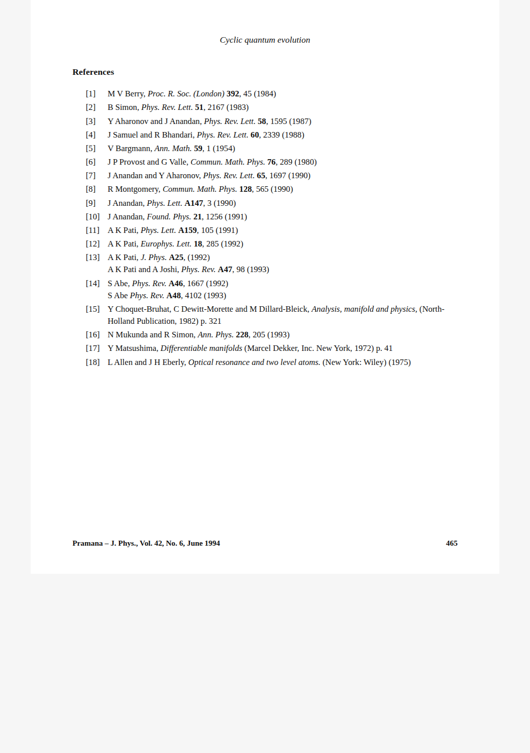Cyclic quantum evolution
References
[1] M V Berry, Proc. R. Soc. (London) 392, 45 (1984)
[2] B Simon, Phys. Rev. Lett. 51, 2167 (1983)
[3] Y Aharonov and J Anandan, Phys. Rev. Lett. 58, 1595 (1987)
[4] J Samuel and R Bhandari, Phys. Rev. Lett. 60, 2339 (1988)
[5] V Bargmann, Ann. Math. 59, 1 (1954)
[6] J P Provost and G Valle, Commun. Math. Phys. 76, 289 (1980)
[7] J Anandan and Y Aharonov, Phys. Rev. Lett. 65, 1697 (1990)
[8] R Montgomery, Commun. Math. Phys. 128, 565 (1990)
[9] J Anandan, Phys. Lett. A147, 3 (1990)
[10] J Anandan, Found. Phys. 21, 1256 (1991)
[11] A K Pati, Phys. Lett. A159, 105 (1991)
[12] A K Pati, Europhys. Lett. 18, 285 (1992)
[13] A K Pati, J. Phys. A25, (1992) A K Pati and A Joshi, Phys. Rev. A47, 98 (1993)
[14] S Abe, Phys. Rev. A46, 1667 (1992) S Abe Phys. Rev. A48, 4102 (1993)
[15] Y Choquet-Bruhat, C Dewitt-Morette and M Dillard-Bleick, Analysis, manifold and physics, (North- Holland Publication, 1982) p. 321
[16] N Mukunda and R Simon, Ann. Phys. 228, 205 (1993)
[17] Y Matsushima, Differentiable manifolds (Marcel Dekker, Inc. New York, 1972) p. 41
[18] L Allen and J H Eberly, Optical resonance and two level atoms. (New York: Wiley) (1975)
Pramana – J. Phys., Vol. 42, No. 6, June 1994 465